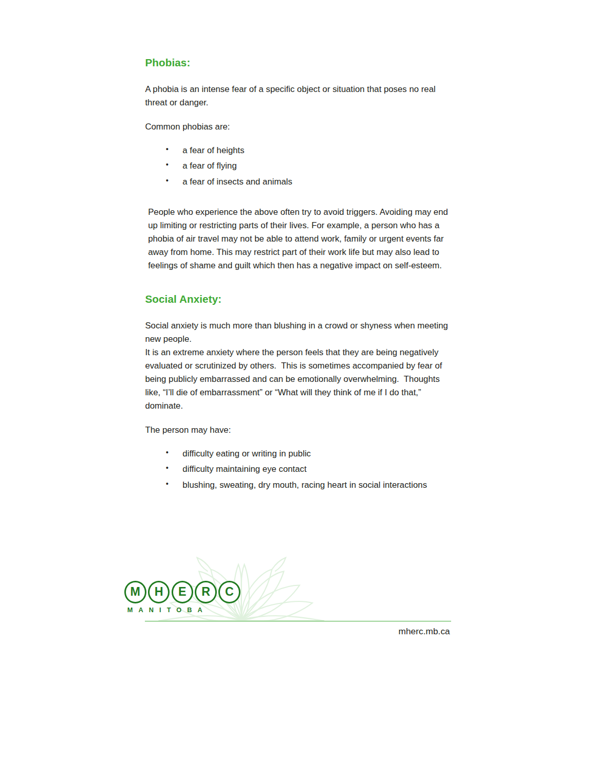Phobias:
A phobia is an intense fear of a specific object or situation that poses no real threat or danger.
Common phobias are:
a fear of heights
a fear of flying
a fear of insects and animals
People who experience the above often try to avoid triggers. Avoiding may end up limiting or restricting parts of their lives. For example, a person who has a phobia of air travel may not be able to attend work, family or urgent events far away from home. This may restrict part of their work life but may also lead to feelings of shame and guilt which then has a negative impact on self-esteem.
Social Anxiety:
Social anxiety is much more than blushing in a crowd or shyness when meeting new people.
It is an extreme anxiety where the person feels that they are being negatively evaluated or scrutinized by others. This is sometimes accompanied by fear of being publicly embarrassed and can be emotionally overwhelming. Thoughts like, “I’ll die of embarrassment” or “What will they think of me if I do that,” dominate.
The person may have:
difficulty eating or writing in public
difficulty maintaining eye contact
blushing, sweating, dry mouth, racing heart in social interactions
M
H
E
R
C
MANITOBA
mherc.mb.ca